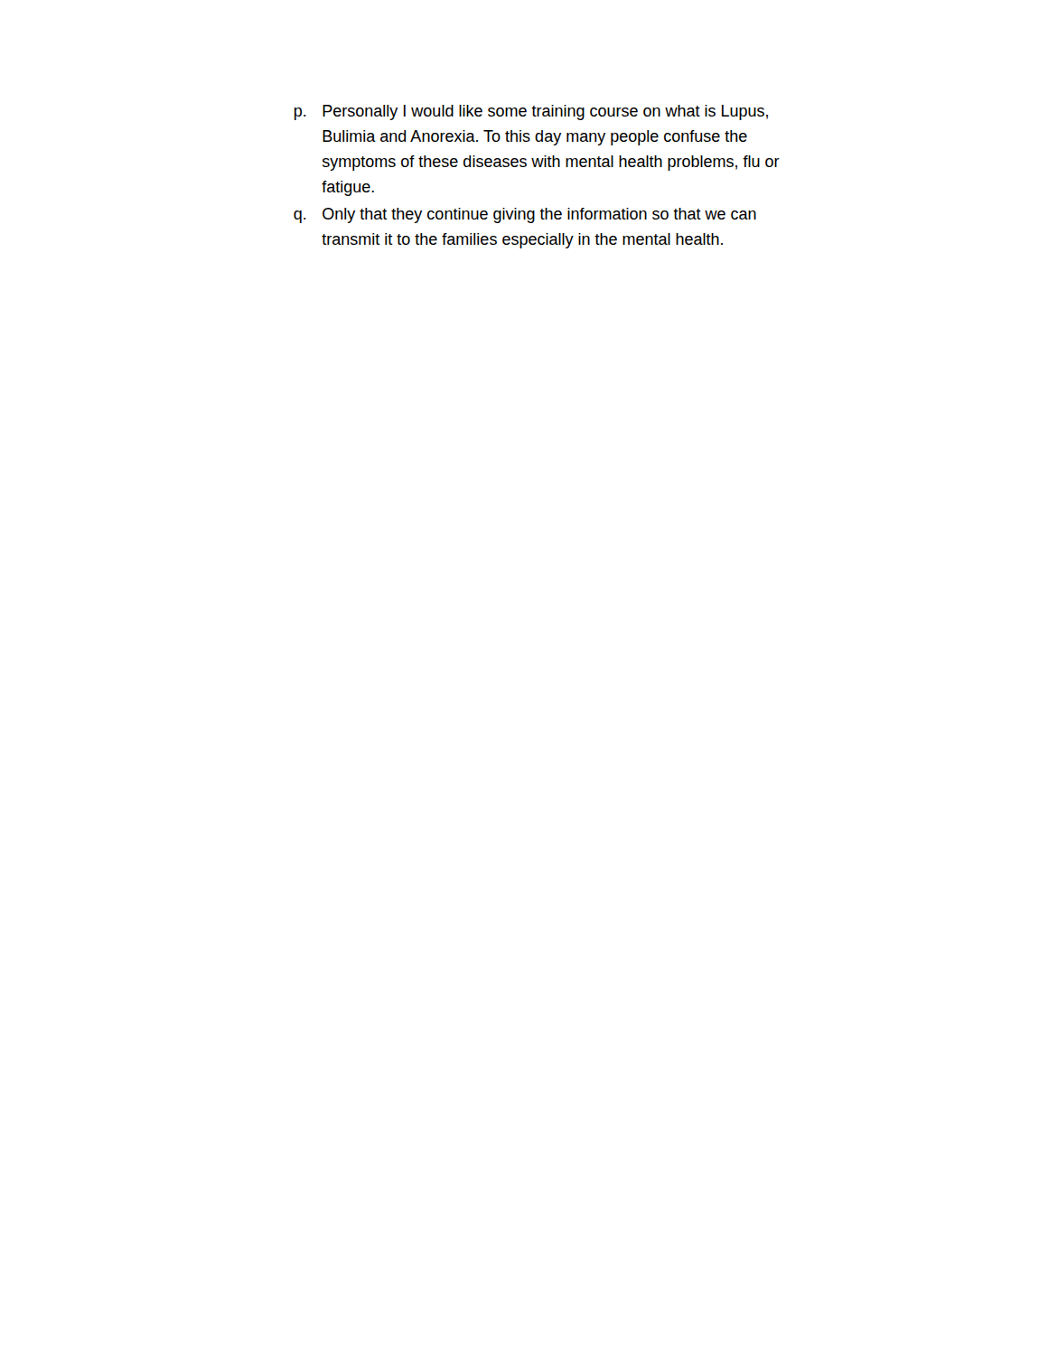Personally I would like some training course on what is Lupus, Bulimia and Anorexia. To this day many people confuse the symptoms of these diseases with mental health problems, flu or fatigue.
Only that they continue giving the information so that we can transmit it to the families especially in the mental health.